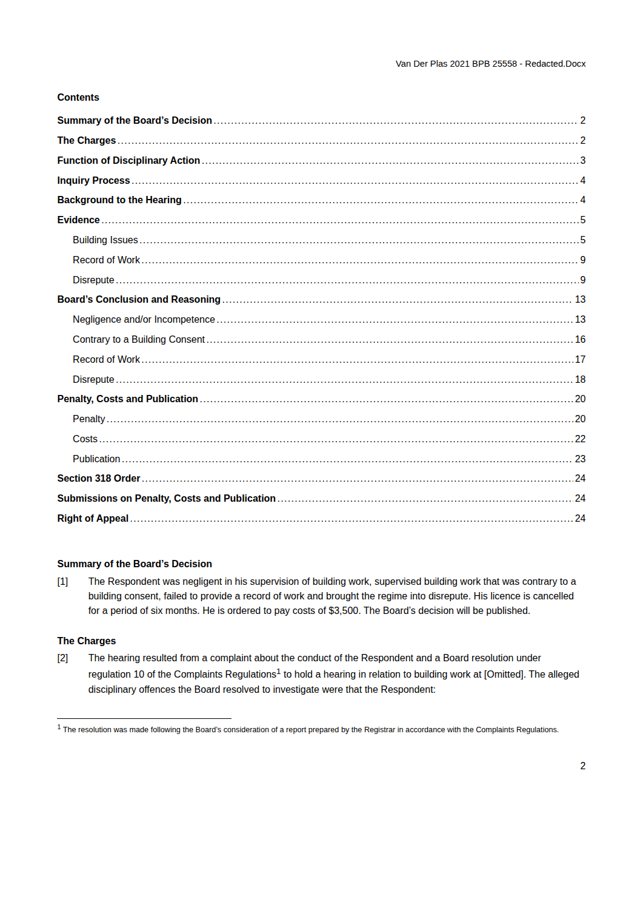Van Der Plas 2021 BPB 25558 - Redacted.Docx
Contents
Summary of the Board’s Decision 2
The Charges 2
Function of Disciplinary Action 3
Inquiry Process 4
Background to the Hearing 4
Evidence 5
Building Issues 5
Record of Work 9
Disrepute 9
Board’s Conclusion and Reasoning 13
Negligence and/or Incompetence 13
Contrary to a Building Consent 16
Record of Work 17
Disrepute 18
Penalty, Costs and Publication 20
Penalty 20
Costs 22
Publication 23
Section 318 Order 24
Submissions on Penalty, Costs and Publication 24
Right of Appeal 24
Summary of the Board’s Decision
[1] The Respondent was negligent in his supervision of building work, supervised building work that was contrary to a building consent, failed to provide a record of work and brought the regime into disrepute. His licence is cancelled for a period of six months. He is ordered to pay costs of $3,500. The Board’s decision will be published.
The Charges
[2] The hearing resulted from a complaint about the conduct of the Respondent and a Board resolution under regulation 10 of the Complaints Regulations1 to hold a hearing in relation to building work at [Omitted]. The alleged disciplinary offences the Board resolved to investigate were that the Respondent:
1 The resolution was made following the Board’s consideration of a report prepared by the Registrar in accordance with the Complaints Regulations.
2